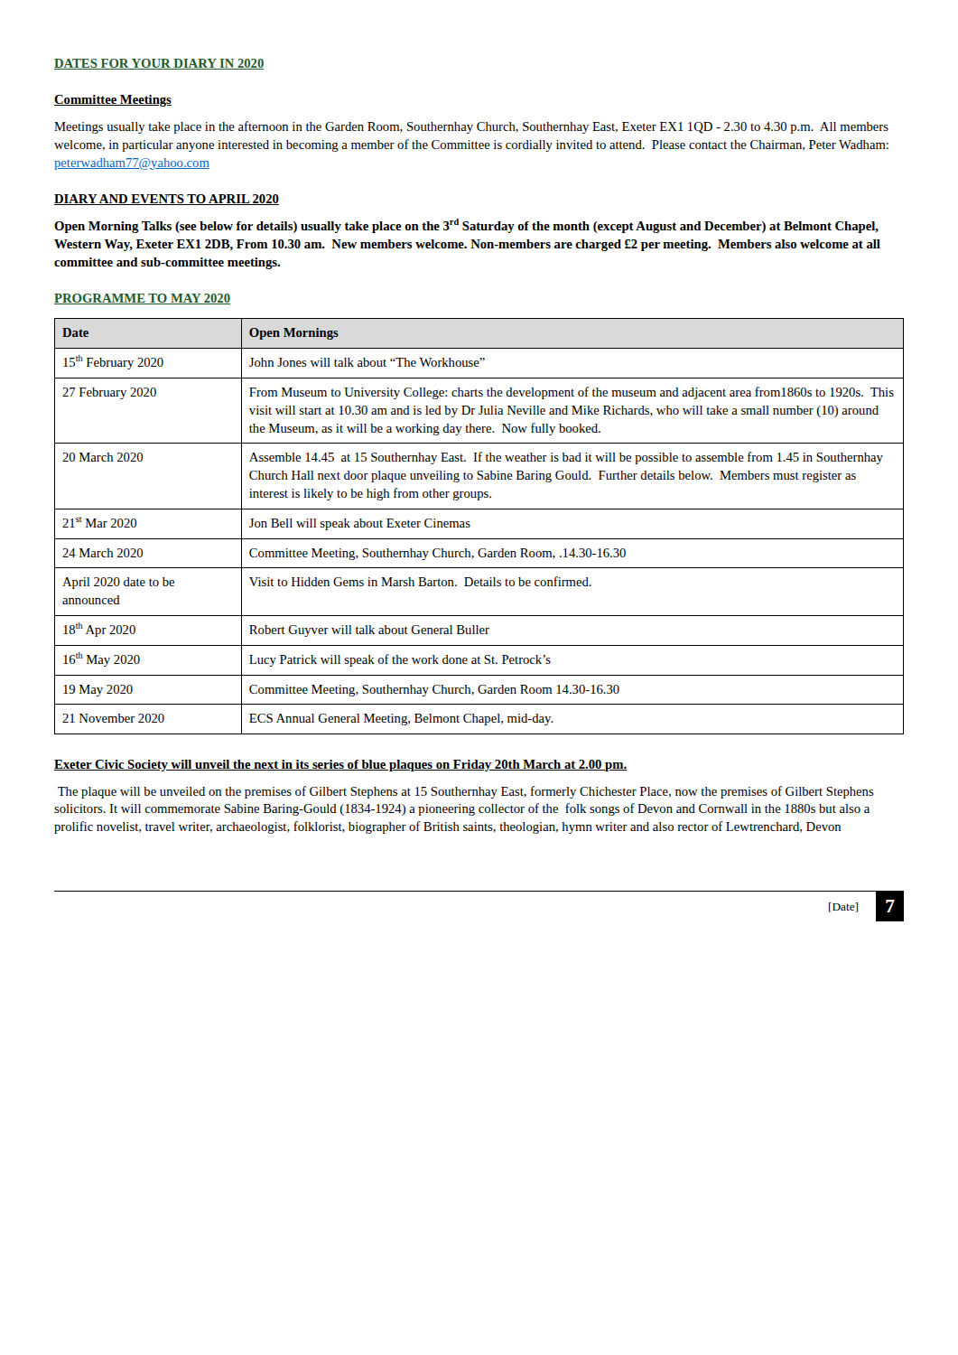DATES FOR YOUR DIARY IN 2020
Committee Meetings
Meetings usually take place in the afternoon in the Garden Room, Southernhay Church, Southernhay East, Exeter EX1 1QD - 2.30 to 4.30 p.m. All members welcome, in particular anyone interested in becoming a member of the Committee is cordially invited to attend. Please contact the Chairman, Peter Wadham: peterwadham77@yahoo.com
DIARY AND EVENTS TO APRIL 2020
Open Morning Talks (see below for details) usually take place on the 3rd Saturday of the month (except August and December) at Belmont Chapel, Western Way, Exeter EX1 2DB, From 10.30 am. New members welcome. Non-members are charged £2 per meeting. Members also welcome at all committee and sub-committee meetings.
PROGRAMME TO MAY 2020
| Date | Open Mornings |
| --- | --- |
| 15 th February 2020 | John Jones will talk about “The Workhouse” |
| 27 February 2020 | From Museum to University College: charts the development of the museum and adjacent area from1860s to 1920s. This visit will start at 10.30 am and is led by Dr Julia Neville and Mike Richards, who will take a small number (10) around the Museum, as it will be a working day there. Now fully booked. |
| 20 March 2020 | Assemble 14.45 at 15 Southernhay East. If the weather is bad it will be possible to assemble from 1.45 in Southernhay Church Hall next door plaque unveiling to Sabine Baring Gould. Further details below. Members must register as interest is likely to be high from other groups. |
| 21 st Mar 2020 | Jon Bell will speak about Exeter Cinemas |
| 24 March 2020 | Committee Meeting, Southernhay Church, Garden Room, .14.30-16.30 |
| April 2020 date to be announced | Visit to Hidden Gems in Marsh Barton. Details to be confirmed. |
| 18 th Apr 2020 | Robert Guyver will talk about General Buller |
| 16 th May 2020 | Lucy Patrick will speak of the work done at St. Petrock’s |
| 19 May 2020 | Committee Meeting, Southernhay Church, Garden Room 14.30-16.30 |
| 21 November 2020 | ECS Annual General Meeting, Belmont Chapel, mid-day. |
Exeter Civic Society will unveil the next in its series of blue plaques on Friday 20th March at 2.00 pm.
The plaque will be unveiled on the premises of Gilbert Stephens at 15 Southernhay East, formerly Chichester Place, now the premises of Gilbert Stephens solicitors. It will commemorate Sabine Baring-Gould (1834-1924) a pioneering collector of the folk songs of Devon and Cornwall in the 1880s but also a prolific novelist, travel writer, archaeologist, folklorist, biographer of British saints, theologian, hymn writer and also rector of Lewtrenchard, Devon
[Date] 7